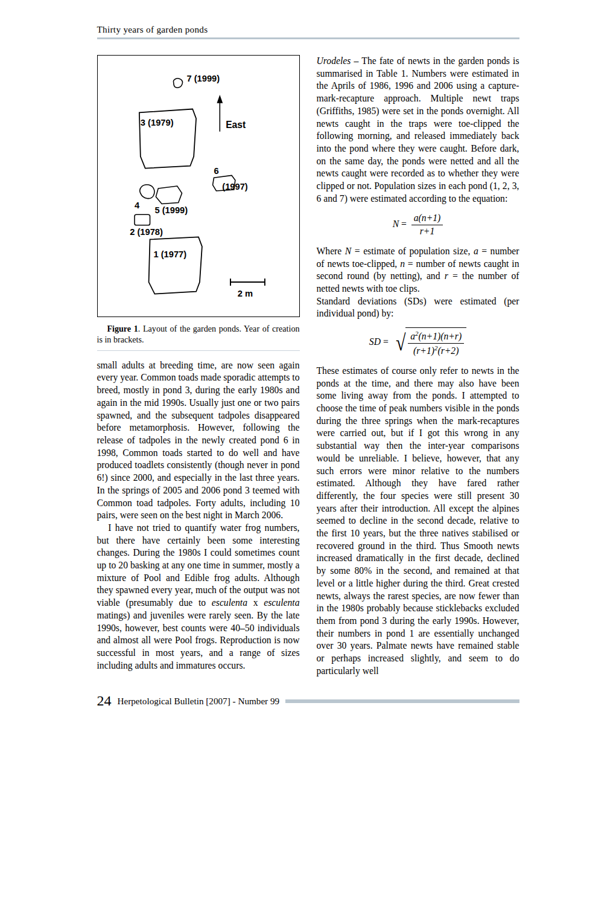Thirty years of garden ponds
7 (1999) East 3 (1979) 6 (1997) 4 5 (1999) 2 (1978) 1 (1977) 2 m
Figure 1. Layout of the garden ponds. Year of creation is in brackets.
small adults at breeding time, are now seen again every year. Common toads made sporadic attempts to breed, mostly in pond 3, during the early 1980s and again in the mid 1990s. Usually just one or two pairs spawned, and the subsequent tadpoles disappeared before metamorphosis. However, following the release of tadpoles in the newly created pond 6 in 1998, Common toads started to do well and have produced toadlets consistently (though never in pond 6!) since 2000, and especially in the last three years. In the springs of 2005 and 2006 pond 3 teemed with Common toad tadpoles. Forty adults, including 10 pairs, were seen on the best night in March 2006.
I have not tried to quantify water frog numbers, but there have certainly been some interesting changes. During the 1980s I could sometimes count up to 20 basking at any one time in summer, mostly a mixture of Pool and Edible frog adults. Although they spawned every year, much of the output was not viable (presumably due to esculenta x esculenta matings) and juveniles were rarely seen. By the late 1990s, however, best counts were 40–50 individuals and almost all were Pool frogs. Reproduction is now successful in most years, and a range of sizes including adults and immatures occurs.
Urodeles – The fate of newts in the garden ponds is summarised in Table 1. Numbers were estimated in the Aprils of 1986, 1996 and 2006 using a capture-mark-recapture approach. Multiple newt traps (Griffiths, 1985) were set in the ponds overnight. All newts caught in the traps were toe-clipped the following morning, and released immediately back into the pond where they were caught. Before dark, on the same day, the ponds were netted and all the newts caught were recorded as to whether they were clipped or not. Population sizes in each pond (1, 2, 3, 6 and 7) were estimated according to the equation:
N = a(n+1) r+1
Where N = estimate of population size, a = number of newts toe-clipped, n = number of newts caught in second round (by netting), and r = the number of netted newts with toe clips.
Standard deviations (SDs) were estimated (per individual pond) by:
SD = √ a2(n+1)(n+r) (r+1)2(r+2)
These estimates of course only refer to newts in the ponds at the time, and there may also have been some living away from the ponds. I attempted to choose the time of peak numbers visible in the ponds during the three springs when the mark-recaptures were carried out, but if I got this wrong in any substantial way then the inter-year comparisons would be unreliable. I believe, however, that any such errors were minor relative to the numbers estimated. Although they have fared rather differently, the four species were still present 30 years after their introduction. All except the alpines seemed to decline in the second decade, relative to the first 10 years, but the three natives stabilised or recovered ground in the third. Thus Smooth newts increased dramatically in the first decade, declined by some 80% in the second, and remained at that level or a little higher during the third. Great crested newts, always the rarest species, are now fewer than in the 1980s probably because sticklebacks excluded them from pond 3 during the early 1990s. However, their numbers in pond 1 are essentially unchanged over 30 years. Palmate newts have remained stable or perhaps increased slightly, and seem to do particularly well
24 Herpetological Bulletin [2007] - Number 99